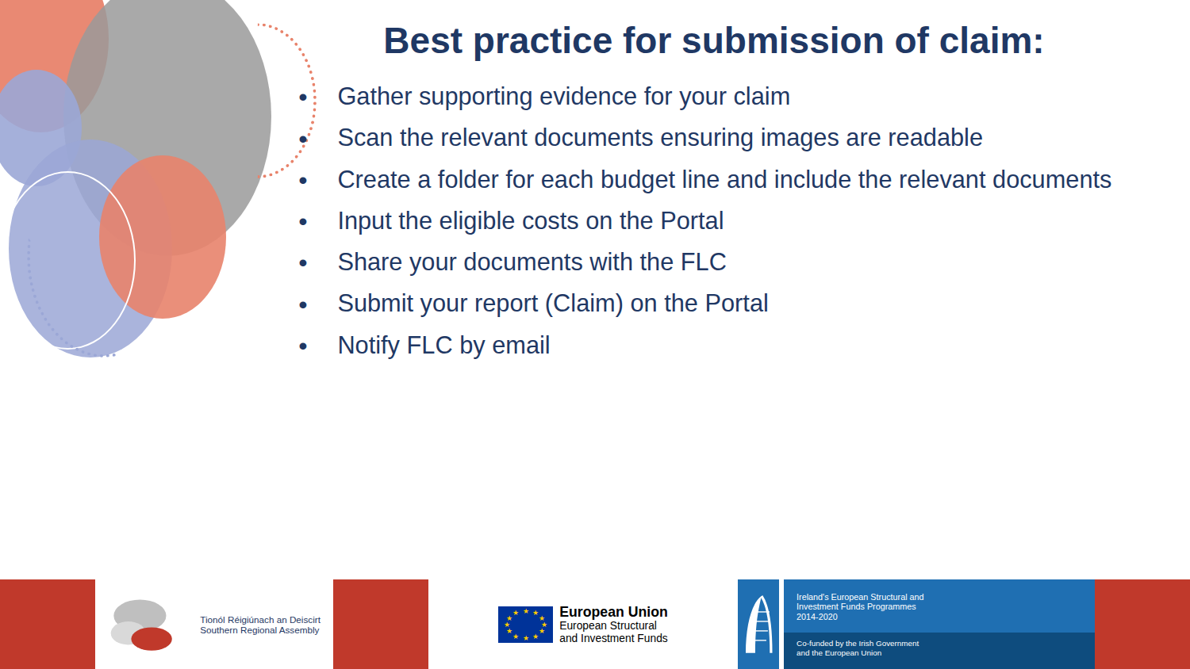Best practice for submission of claim:
Gather supporting evidence for your claim
Scan the relevant documents ensuring images are readable
Create a folder for each budget line and include the relevant documents
Input the eligible costs on the Portal
Share your documents with the FLC
Submit your report (Claim) on the Portal
Notify FLC by email
Tionól Réigiúnach an Deiscirt
Southern Regional Assembly
★ ★ ★ ★ ★ ★ ★ ★ ★ ★ ★ ★
European Union
European Structural
and Investment Funds
Ireland's European Structural and
Investment Funds Programmes
2014-2020
Co-funded by the Irish Government
and the European Union